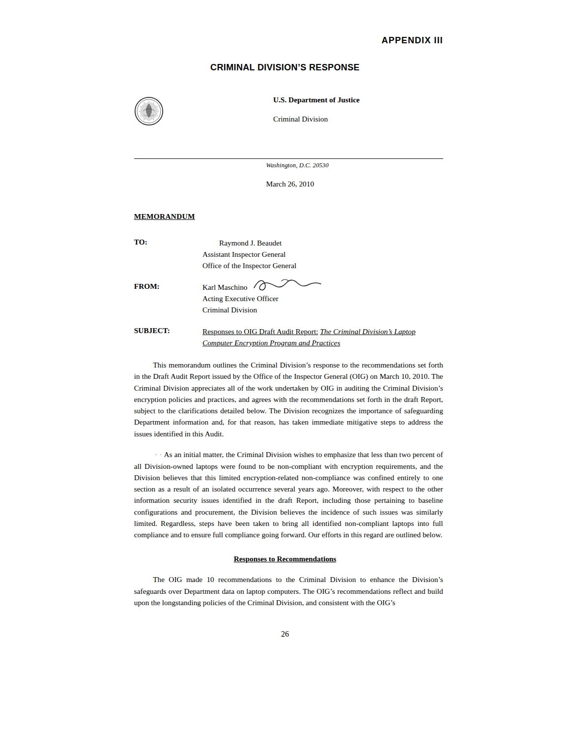APPENDIX III
CRIMINAL DIVISION’S RESPONSE
U.S. Department of Justice
Criminal Division
Washington, D.C. 20530
March 26, 2010
MEMORANDUM
| TO: | Raymond J. Beaudet Assistant Inspector General Office of the Inspector General |
| FROM: | Karl Maschino Acting Executive Officer Criminal Division |
| SUBJECT: | Responses to OIG Draft Audit Report: The Criminal Division’s Laptop Computer Encryption Program and Practices |
This memorandum outlines the Criminal Division’s response to the recommendations set forth in the Draft Audit Report issued by the Office of the Inspector General (OIG) on March 10, 2010. The Criminal Division appreciates all of the work undertaken by OIG in auditing the Criminal Division’s encryption policies and practices, and agrees with the recommendations set forth in the draft Report, subject to the clarifications detailed below. The Division recognizes the importance of safeguarding Department information and, for that reason, has taken immediate mitigative steps to address the issues identified in this Audit.
· · As an initial matter, the Criminal Division wishes to emphasize that less than two percent of all Division-owned laptops were found to be non-compliant with encryption requirements, and the Division believes that this limited encryption-related non-compliance was confined entirely to one section as a result of an isolated occurrence several years ago. Moreover, with respect to the other information security issues identified in the draft Report, including those pertaining to baseline configurations and procurement, the Division believes the incidence of such issues was similarly limited. Regardless, steps have been taken to bring all identified non-compliant laptops into full compliance and to ensure full compliance going forward. Our efforts in this regard are outlined below.
Responses to Recommendations
The OIG made 10 recommendations to the Criminal Division to enhance the Division’s safeguards over Department data on laptop computers. The OIG’s recommendations reflect and build upon the longstanding policies of the Criminal Division, and consistent with the OIG’s
26